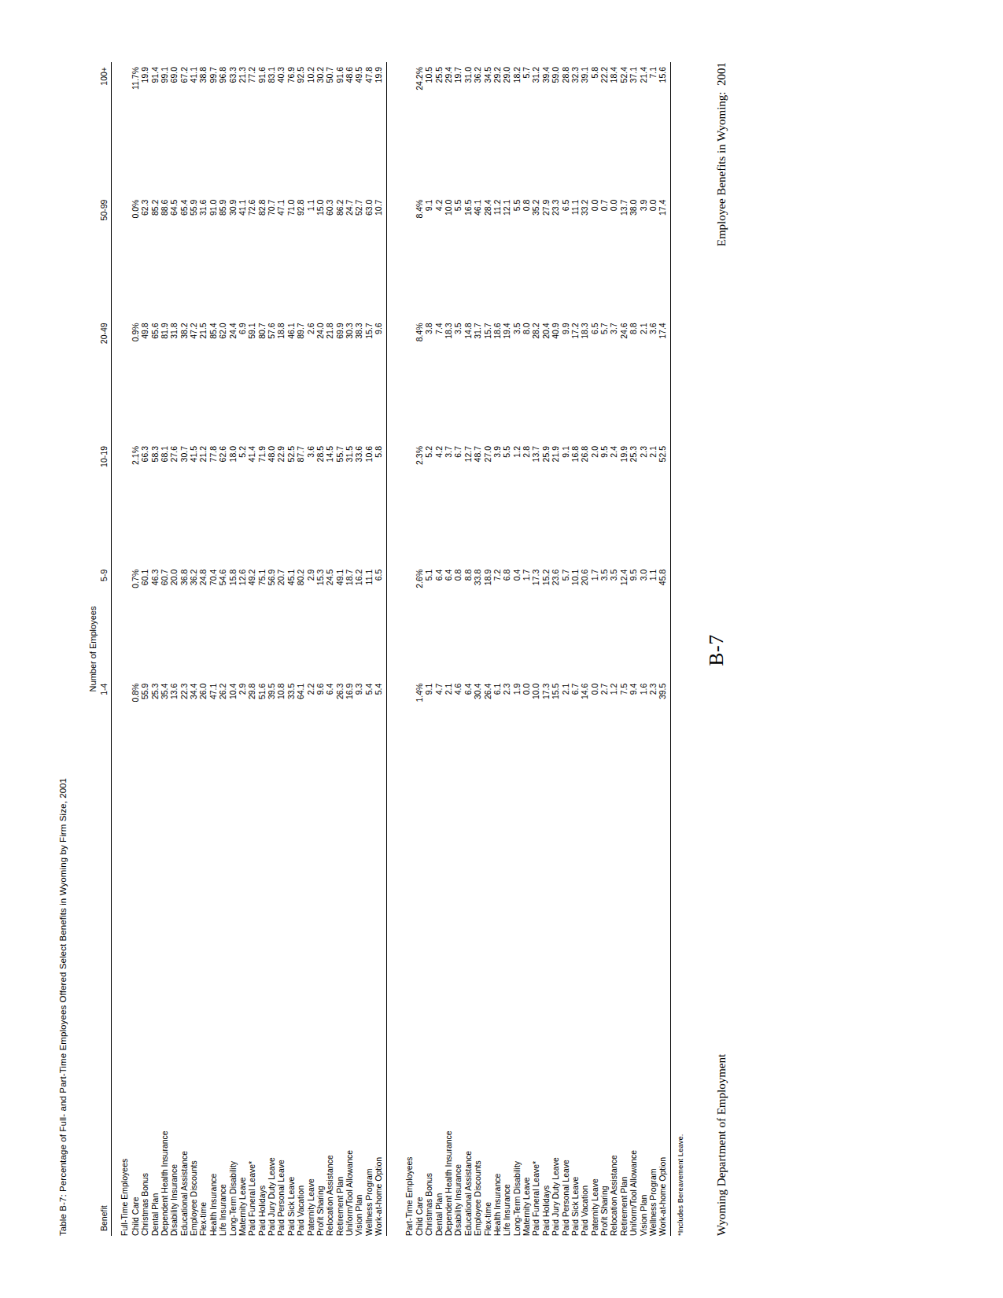Table B-7: Percentage of Full- and Part-Time Employees Offered Select Benefits in Wyoming by Firm Size, 2001
Number of Employees
| Benefit | 1-4 | 5-9 | 10-19 | 20-49 | 50-99 | 100+ |
| --- | --- | --- | --- | --- | --- | --- |
| Full-Time Employees | | | | | | |
| Child Care | 0.8% | 0.7% | 2.1% | 0.9% | 0.0% | 11.7% |
| Christmas Bonus | 55.9 | 60.1 | 66.3 | 49.8 | 62.3 | 19.9 |
| Dental Plan | 25.3 | 46.3 | 58.3 | 65.6 | 85.2 | 91.4 |
| Dependent Health Insurance | 35.4 | 60.7 | 68.1 | 81.9 | 88.6 | 99.1 |
| Disability Insurance | 13.6 | 20.0 | 27.6 | 31.8 | 64.5 | 69.0 |
| Educational Assistance | 22.3 | 36.8 | 30.7 | 38.2 | 65.4 | 67.2 |
| Employee Discounts | 34.4 | 36.2 | 41.5 | 47.2 | 55.9 | 41.1 |
| Flex-time | 26.0 | 24.8 | 21.2 | 21.5 | 31.6 | 38.8 |
| Health Insurance | 47.1 | 70.4 | 77.8 | 85.4 | 91.0 | 99.7 |
| Life Insurance | 26.2 | 54.6 | 62.6 | 62.0 | 85.9 | 96.8 |
| Long-Term Disability | 10.4 | 15.8 | 18.0 | 24.4 | 30.9 | 63.3 |
| Maternity Leave | 2.9 | 12.6 | 5.2 | 6.9 | 41.1 | 21.3 |
| Paid Funeral Leave* | 29.8 | 49.2 | 41.4 | 59.1 | 72.6 | 77.2 |
| Paid Holidays | 51.6 | 75.1 | 71.9 | 80.7 | 82.8 | 91.6 |
| Paid Jury Duty Leave | 39.5 | 56.9 | 48.0 | 57.6 | 70.7 | 83.1 |
| Paid Personal Leave | 10.8 | 20.7 | 22.9 | 18.8 | 47.1 | 40.3 |
| Paid Sick Leave | 33.5 | 45.1 | 52.5 | 46.1 | 71.0 | 76.9 |
| Paid Vacation | 64.1 | 80.2 | 87.7 | 89.7 | 92.8 | 92.5 |
| Paternity Leave | 2.2 | 2.9 | 3.6 | 2.6 | 1.1 | 10.2 |
| Profit Sharing | 9.6 | 15.3 | 28.5 | 24.0 | 15.0 | 30.2 |
| Relocation Assistance | 6.4 | 24.5 | 14.5 | 21.8 | 60.3 | 50.7 |
| Retirement Plan | 26.3 | 49.1 | 55.7 | 69.9 | 86.2 | 91.6 |
| Uniform/Tool Allowance | 16.9 | 18.7 | 31.5 | 30.3 | 24.7 | 48.6 |
| Vision Plan | 9.3 | 16.2 | 33.6 | 38.3 | 52.7 | 49.5 |
| Wellness Program | 5.4 | 11.1 | 10.6 | 15.7 | 63.0 | 47.8 |
| Work-at-home Option | 5.4 | 6.5 | 5.8 | 9.6 | 10.7 | 19.9 |
| Part-Time Employees | | | | | | |
| Child Care | 1.4% | 2.6% | 2.3% | 8.4% | 8.4% | 24.2% |
| Christmas Bonus | 9.1 | 5.1 | 5.2 | 3.8 | 9.1 | 10.5 |
| Dental Plan | 4.7 | 6.4 | 4.2 | 7.4 | 4.2 | 25.5 |
| Dependent Health Insurance | 2.1 | 6.4 | 3.7 | 18.3 | 10.0 | 29.4 |
| Disability Insurance | 4.6 | 0.8 | 6.7 | 3.5 | 5.5 | 19.7 |
| Educational Assistance | 6.4 | 8.8 | 12.7 | 14.8 | 16.5 | 31.0 |
| Employee Discounts | 30.4 | 33.8 | 48.7 | 31.7 | 46.1 | 36.2 |
| Flex-time | 26.4 | 18.9 | 27.0 | 15.7 | 28.4 | 34.5 |
| Health Insurance | 6.1 | 7.2 | 3.9 | 18.6 | 11.2 | 29.2 |
| Life Insurance | 2.3 | 6.8 | 5.5 | 19.4 | 12.1 | 29.0 |
| Long-Term Disability | 1.9 | 0.4 | 1.2 | 3.5 | 5.5 | 18.2 |
| Maternity Leave | 0.0 | 1.7 | 2.8 | 8.0 | 0.8 | 5.7 |
| Paid Funeral Leave* | 10.0 | 17.3 | 13.7 | 28.2 | 35.2 | 31.2 |
| Paid Holidays | 17.3 | 15.2 | 25.9 | 20.4 | 27.9 | 39.4 |
| Paid Jury Duty Leave | 15.5 | 23.6 | 21.9 | 40.9 | 23.3 | 59.0 |
| Paid Personal Leave | 2.1 | 5.7 | 9.1 | 9.9 | 6.5 | 28.8 |
| Paid Sick Leave | 6.7 | 10.1 | 16.8 | 17.2 | 11.1 | 32.3 |
| Paid Vacation | 14.6 | 20.6 | 26.8 | 18.3 | 33.2 | 39.1 |
| Paternity Leave | 0.0 | 1.7 | 2.0 | 6.5 | 0.0 | 5.8 |
| Profit Sharing | 2.7 | 3.5 | 9.5 | 5.7 | 0.7 | 22.2 |
| Relocation Assistance | 1.2 | 3.5 | 2.4 | 3.7 | 0.0 | 18.4 |
| Retirement Plan | 7.5 | 12.4 | 19.9 | 24.6 | 13.7 | 52.4 |
| Uniform/Tool Allowance | 9.4 | 9.5 | 25.3 | 8.8 | 38.0 | 37.1 |
| Vision Plan | 1.6 | 3.0 | 2.3 | 2.1 | 3.9 | 21.4 |
| Wellness Program | 2.3 | 1.1 | 2.1 | 3.6 | 0.0 | 7.1 |
| Work-at-home Option | 39.5 | 45.8 | 52.5 | 17.4 | 17.4 | 15.6 |
*Includes Bereavement Leave.
Wyoming Department of Employment
B-7
Employee Benefits in Wyoming: 2001